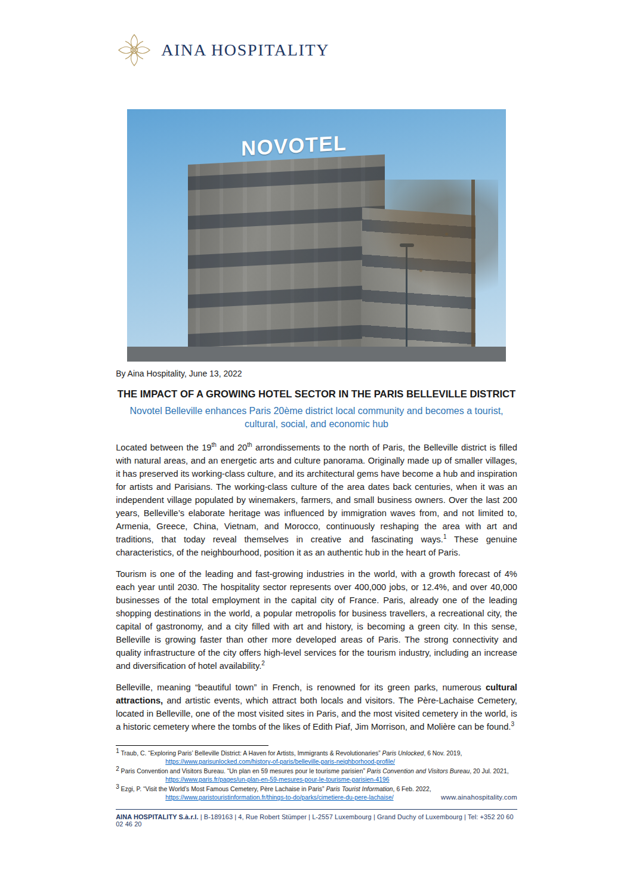AINA HOSPITALITY
NOVOTEL
By Aina Hospitality, June 13, 2022
THE IMPACT OF A GROWING HOTEL SECTOR IN THE PARIS BELLEVILLE DISTRICT
Novotel Belleville enhances Paris 20ème district local community and becomes a tourist, cultural, social, and economic hub
Located between the 19th and 20th arrondissements to the north of Paris, the Belleville district is filled with natural areas, and an energetic arts and culture panorama. Originally made up of smaller villages, it has preserved its working-class culture, and its architectural gems have become a hub and inspiration for artists and Parisians. The working-class culture of the area dates back centuries, when it was an independent village populated by winemakers, farmers, and small business owners. Over the last 200 years, Belleville’s elaborate heritage was influenced by immigration waves from, and not limited to, Armenia, Greece, China, Vietnam, and Morocco, continuously reshaping the area with art and traditions, that today reveal themselves in creative and fascinating ways.1 These genuine characteristics, of the neighbourhood, position it as an authentic hub in the heart of Paris.
Tourism is one of the leading and fast-growing industries in the world, with a growth forecast of 4% each year until 2030. The hospitality sector represents over 400,000 jobs, or 12.4%, and over 40,000 businesses of the total employment in the capital city of France. Paris, already one of the leading shopping destinations in the world, a popular metropolis for business travellers, a recreational city, the capital of gastronomy, and a city filled with art and history, is becoming a green city. In this sense, Belleville is growing faster than other more developed areas of Paris. The strong connectivity and quality infrastructure of the city offers high-level services for the tourism industry, including an increase and diversification of hotel availability.2
Belleville, meaning “beautiful town” in French, is renowned for its green parks, numerous cultural attractions, and artistic events, which attract both locals and visitors. The Père-Lachaise Cemetery, located in Belleville, one of the most visited sites in Paris, and the most visited cemetery in the world, is a historic cemetery where the tombs of the likes of Edith Piaf, Jim Morrison, and Molière can be found.3
1 Traub, C. “Exploring Paris’ Belleville District: A Haven for Artists, Immigrants & Revolutionaries” Paris Unlocked, 6 Nov. 2019, https://www.parisunlocked.com/history-of-paris/belleville-paris-neighborhood-profile/
2 Paris Convention and Visitors Bureau. “Un plan en 59 mesures pour le tourisme parisien” Paris Convention and Visitors Bureau, 20 Jul. 2021, https://www.paris.fr/pages/un-plan-en-59-mesures-pour-le-tourisme-parisien-4196
3 Ezgi, P. “Visit the World’s Most Famous Cemetery, Père Lachaise in Paris” Paris Tourist Information, 6 Feb. 2022, https://www.paristouristinformation.fr/things-to-do/parks/cimetiere-du-pere-lachaise/
www.ainahospitality.com
AINA HOSPITALITY S.à.r.l. | B-189163 | 4, Rue Robert Stümper | L-2557 Luxembourg | Grand Duchy of Luxembourg | Tel: +352 20 60 02 46 20